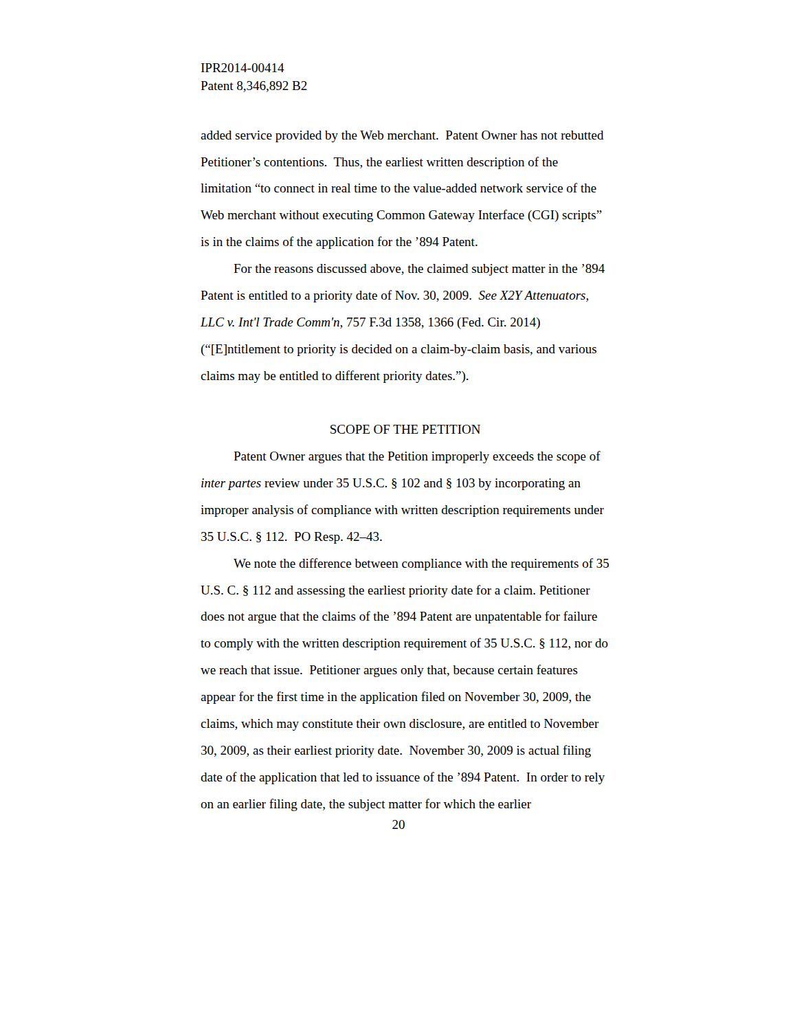IPR2014-00414
Patent 8,346,892 B2
added service provided by the Web merchant. Patent Owner has not rebutted Petitioner’s contentions. Thus, the earliest written description of the limitation “to connect in real time to the value-added network service of the Web merchant without executing Common Gateway Interface (CGI) scripts” is in the claims of the application for the ’894 Patent.
For the reasons discussed above, the claimed subject matter in the ’894 Patent is entitled to a priority date of Nov. 30, 2009. See X2Y Attenuators, LLC v. Int'l Trade Comm'n, 757 F.3d 1358, 1366 (Fed. Cir. 2014) (“[E]ntitlement to priority is decided on a claim-by-claim basis, and various claims may be entitled to different priority dates.”).
SCOPE OF THE PETITION
Patent Owner argues that the Petition improperly exceeds the scope of inter partes review under 35 U.S.C. § 102 and § 103 by incorporating an improper analysis of compliance with written description requirements under 35 U.S.C. § 112. PO Resp. 42–43.
We note the difference between compliance with the requirements of 35 U.S. C. § 112 and assessing the earliest priority date for a claim. Petitioner does not argue that the claims of the ’894 Patent are unpatentable for failure to comply with the written description requirement of 35 U.S.C. § 112, nor do we reach that issue. Petitioner argues only that, because certain features appear for the first time in the application filed on November 30, 2009, the claims, which may constitute their own disclosure, are entitled to November 30, 2009, as their earliest priority date. November 30, 2009 is actual filing date of the application that led to issuance of the ’894 Patent. In order to rely on an earlier filing date, the subject matter for which the earlier
20